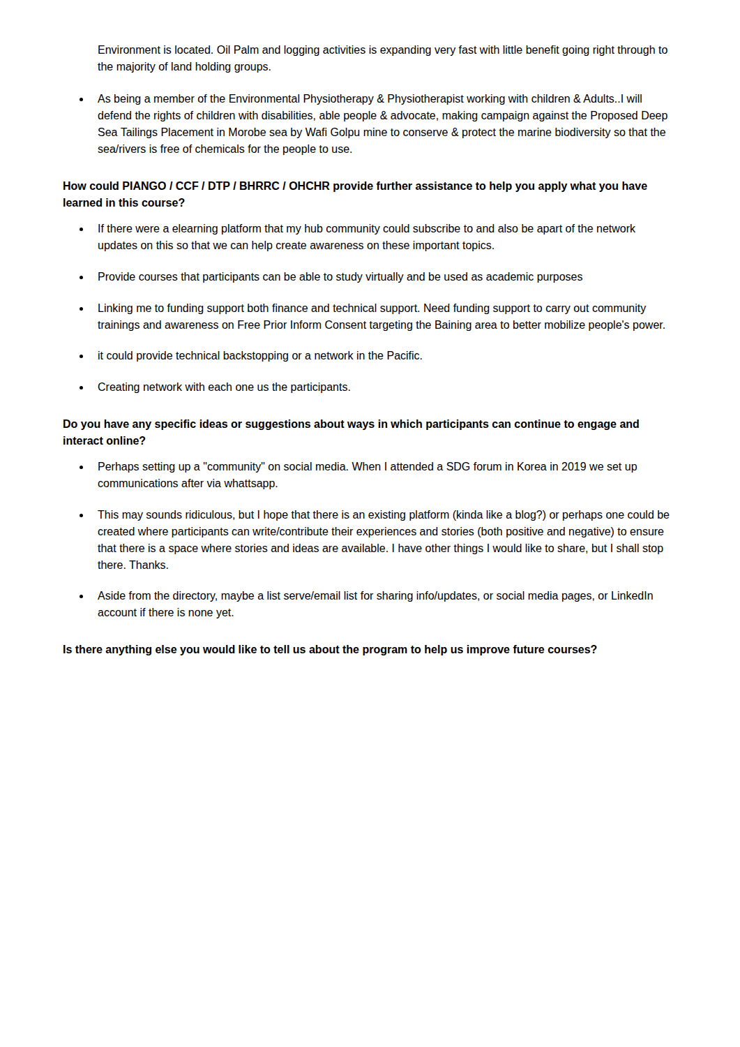Environment is located. Oil Palm and logging activities is expanding very fast with little benefit going right through to the majority of land holding groups.
As being a member of the Environmental Physiotherapy & Physiotherapist working with children & Adults..I will defend the rights of children with disabilities, able people & advocate, making campaign against the Proposed Deep Sea Tailings Placement in Morobe sea by Wafi Golpu mine to conserve & protect the marine biodiversity so that the sea/rivers is free of chemicals for the people to use.
How could PIANGO / CCF / DTP / BHRRC / OHCHR provide further assistance to help you apply what you have learned in this course?
If there were a elearning platform that my hub community could subscribe to and also be apart of the network updates on this so that we can help create awareness on these important topics.
Provide courses that participants can be able to study virtually and be used as academic purposes
Linking me to funding support both finance and technical support. Need funding support to carry out community trainings and awareness on Free Prior Inform Consent targeting the Baining area to better mobilize people's power.
it could provide technical backstopping or a network in the Pacific.
Creating network with each one us the participants.
Do you have any specific ideas or suggestions about ways in which participants can continue to engage and interact online?
Perhaps setting up a "community" on social media. When I attended a SDG forum in Korea in 2019 we set up communications after via whattsapp.
This may sounds ridiculous, but I hope that there is an existing platform (kinda like a blog?) or perhaps one could be created where participants can write/contribute their experiences and stories (both positive and negative) to ensure that there is a space where stories and ideas are available. I have other things I would like to share, but I shall stop there. Thanks.
Aside from the directory, maybe a list serve/email list for sharing info/updates, or social media pages, or LinkedIn account if there is none yet.
Is there anything else you would like to tell us about the program to help us improve future courses?